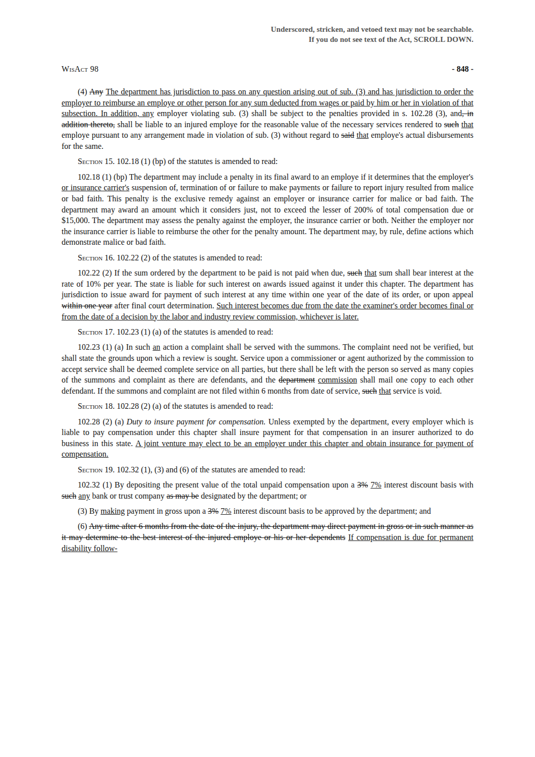Underscored, stricken, and vetoed text may not be searchable.
If you do not see text of the Act, SCROLL DOWN.
WisAct 98 - 848 -
(4) Any The department has jurisdiction to pass on any question arising out of sub. (3) and has jurisdiction to order the employer to reimburse an employe or other person for any sum deducted from wages or paid by him or her in violation of that subsection. In addition, any employer violating sub. (3) shall be subject to the penalties provided in s. 102.28 (3), and, in addition thereto, shall be liable to an injured employe for the reasonable value of the necessary services rendered to such that employe pursuant to any arrangement made in violation of sub. (3) without regard to said that employe's actual disbursements for the same.
Section 15. 102.18 (1) (bp) of the statutes is amended to read:
102.18 (1) (bp) The department may include a penalty in its final award to an employe if it determines that the employer's or insurance carrier's suspension of, termination of or failure to make payments or failure to report injury resulted from malice or bad faith. This penalty is the exclusive remedy against an employer or insurance carrier for malice or bad faith. The department may award an amount which it considers just, not to exceed the lesser of 200% of total compensation due or $15,000. The department may assess the penalty against the employer, the insurance carrier or both. Neither the employer nor the insurance carrier is liable to reimburse the other for the penalty amount. The department may, by rule, define actions which demonstrate malice or bad faith.
Section 16. 102.22 (2) of the statutes is amended to read:
102.22 (2) If the sum ordered by the department to be paid is not paid when due, such that sum shall bear interest at the rate of 10% per year. The state is liable for such interest on awards issued against it under this chapter. The department has jurisdiction to issue award for payment of such interest at any time within one year of the date of its order, or upon appeal within one year after final court determination. Such interest becomes due from the date the examiner's order becomes final or from the date of a decision by the labor and industry review commission, whichever is later.
Section 17. 102.23 (1) (a) of the statutes is amended to read:
102.23 (1) (a) In such an action a complaint shall be served with the summons. The complaint need not be verified, but shall state the grounds upon which a review is sought. Service upon a commissioner or agent authorized by the commission to accept service shall be deemed complete service on all parties, but there shall be left with the person so served as many copies of the summons and complaint as there are defendants, and the department commission shall mail one copy to each other defendant. If the summons and complaint are not filed within 6 months from date of service, such that service is void.
Section 18. 102.28 (2) (a) of the statutes is amended to read:
102.28 (2) (a) Duty to insure payment for compensation. Unless exempted by the department, every employer which is liable to pay compensation under this chapter shall insure payment for that compensation in an insurer authorized to do business in this state. A joint venture may elect to be an employer under this chapter and obtain insurance for payment of compensation.
Section 19. 102.32 (1), (3) and (6) of the statutes are amended to read:
102.32 (1) By depositing the present value of the total unpaid compensation upon a 3% 7% interest discount basis with such any bank or trust company as may be designated by the department; or
(3) By making payment in gross upon a 3% 7% interest discount basis to be approved by the department; and
(6) Any time after 6 months from the date of the injury, the department may direct payment in gross or in such manner as it may determine to the best interest of the injured employe or his or her dependents If compensation is due for permanent disability follow-